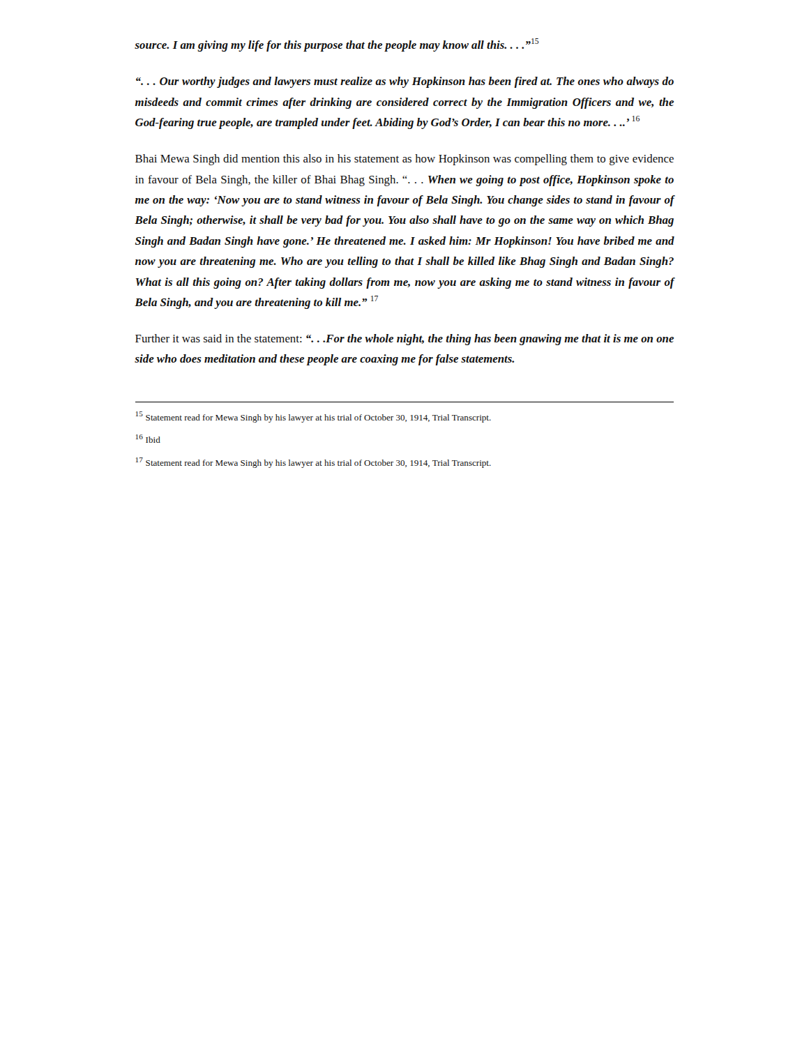source. I am giving my life for this purpose that the people may know all this. . . .”15
“. . . Our worthy judges and lawyers must realize as why Hopkinson has been fired at. The ones who always do misdeeds and commit crimes after drinking are considered correct by the Immigration Officers and we, the God-fearing true people, are trampled under feet. Abiding by God’s Order, I can bear this no more. . ..’ 16
Bhai Mewa Singh did mention this also in his statement as how Hopkinson was compelling them to give evidence in favour of Bela Singh, the killer of Bhai Bhag Singh. “. . . When we going to post office, Hopkinson spoke to me on the way: ‘Now you are to stand witness in favour of Bela Singh. You change sides to stand in favour of Bela Singh; otherwise, it shall be very bad for you. You also shall have to go on the same way on which Bhag Singh and Badan Singh have gone.’ He threatened me. I asked him: Mr Hopkinson! You have bribed me and now you are threatening me. Who are you telling to that I shall be killed like Bhag Singh and Badan Singh? What is all this going on? After taking dollars from me, now you are asking me to stand witness in favour of Bela Singh, and you are threatening to kill me.” 17
Further it was said in the statement: “. . .For the whole night, the thing has been gnawing me that it is me on one side who does meditation and these people are coaxing me for false statements.
15Statement read for Mewa Singh by his lawyer at his trial of October 30, 1914, Trial Transcript.
16Ibid
17Statement read for Mewa Singh by his lawyer at his trial of October 30, 1914, Trial Transcript.